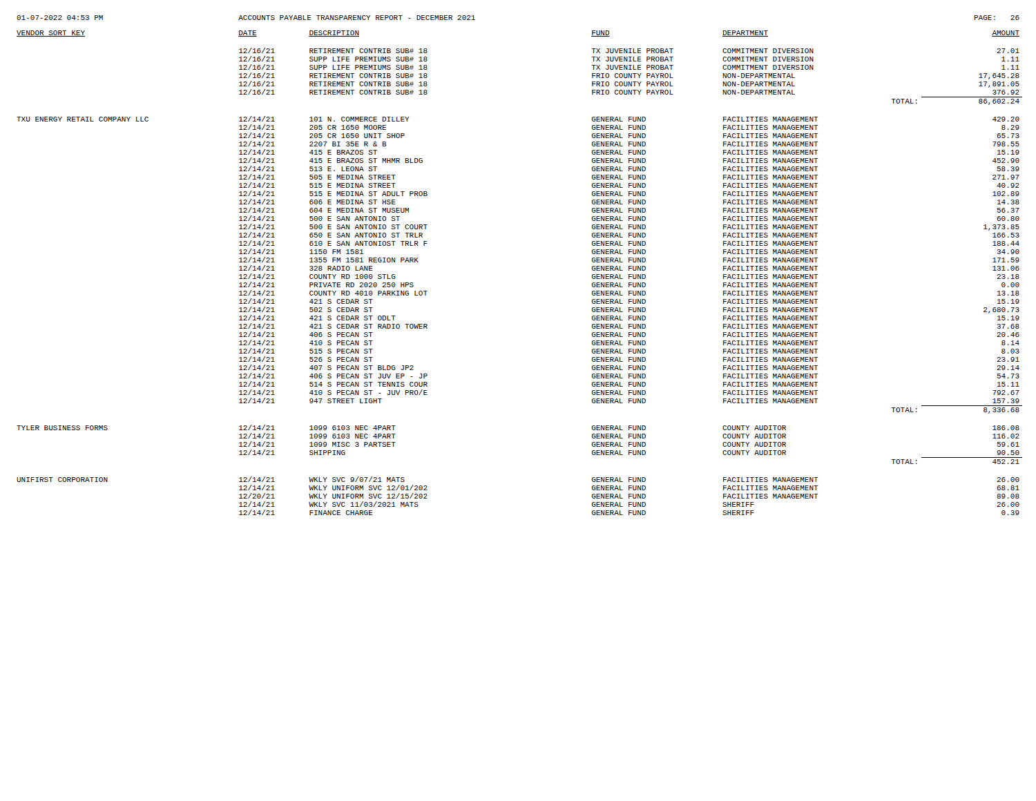| 01-07-2022 04:53 PM | ACCOUNTS PAYABLE TRANSPARENCY REPORT - DECEMBER 2021 | PAGE: 26 |
| VENDOR SORT KEY | DATE | DESCRIPTION | FUND | DEPARTMENT | AMOUNT |
| | 12/16/21 | RETIREMENT CONTRIB SUB# 18 | TX JUVENILE PROBAT | COMMITMENT DIVERSION | 27.01 |
| | 12/16/21 | SUPP LIFE PREMIUMS SUB# 18 | TX JUVENILE PROBAT | COMMITMENT DIVERSION | 1.11 |
| | 12/16/21 | SUPP LIFE PREMIUMS SUB# 18 | TX JUVENILE PROBAT | COMMITMENT DIVERSION | 1.11 |
| | 12/16/21 | RETIREMENT CONTRIB SUB# 18 | FRIO COUNTY PAYROL | NON-DEPARTMENTAL | 17,645.28 |
| | 12/16/21 | RETIREMENT CONTRIB SUB# 18 | FRIO COUNTY PAYROL | NON-DEPARTMENTAL | 17,891.05 |
| | 12/16/21 | RETIREMENT CONTRIB SUB# 18 | FRIO COUNTY PAYROL | NON-DEPARTMENTAL | 376.92 |
| | TOTAL: | 86,602.24 |
| TXU ENERGY RETAIL COMPANY LLC | 12/14/21 | 101 N. COMMERCE DILLEY | GENERAL FUND | FACILITIES MANAGEMENT | 429.20 |
| | 12/14/21 | 205 CR 1650 MOORE | GENERAL FUND | FACILITIES MANAGEMENT | 8.29 |
| | 12/14/21 | 205 CR 1650 UNIT SHOP | GENERAL FUND | FACILITIES MANAGEMENT | 65.73 |
| | 12/14/21 | 2207 BI 35E R & B | GENERAL FUND | FACILITIES MANAGEMENT | 798.55 |
| | 12/14/21 | 415 E BRAZOS ST | GENERAL FUND | FACILITIES MANAGEMENT | 15.19 |
| | 12/14/21 | 415 E BRAZOS ST MHMR BLDG | GENERAL FUND | FACILITIES MANAGEMENT | 452.90 |
| | 12/14/21 | 513 E. LEONA ST | GENERAL FUND | FACILITIES MANAGEMENT | 58.39 |
| | 12/14/21 | 505 E MEDINA STREET | GENERAL FUND | FACILITIES MANAGEMENT | 271.97 |
| | 12/14/21 | 515 E MEDINA STREET | GENERAL FUND | FACILITIES MANAGEMENT | 40.92 |
| | 12/14/21 | 515 E MEDINA ST ADULT PROB | GENERAL FUND | FACILITIES MANAGEMENT | 102.89 |
| | 12/14/21 | 606 E MEDINA ST HSE | GENERAL FUND | FACILITIES MANAGEMENT | 14.38 |
| | 12/14/21 | 604 E MEDINA ST MUSEUM | GENERAL FUND | FACILITIES MANAGEMENT | 56.37 |
| | 12/14/21 | 500 E SAN ANTONIO ST | GENERAL FUND | FACILITIES MANAGEMENT | 60.80 |
| | 12/14/21 | 500 E SAN ANTONIO ST COURT | GENERAL FUND | FACILITIES MANAGEMENT | 1,373.85 |
| | 12/14/21 | 650 E SAN ANTONIO ST TRLR | GENERAL FUND | FACILITIES MANAGEMENT | 166.53 |
| | 12/14/21 | 610 E SAN ANTONIOST TRLR F | GENERAL FUND | FACILITIES MANAGEMENT | 188.44 |
| | 12/14/21 | 1150 FM 1581 | GENERAL FUND | FACILITIES MANAGEMENT | 34.90 |
| | 12/14/21 | 1355 FM 1581 REGION PARK | GENERAL FUND | FACILITIES MANAGEMENT | 171.59 |
| | 12/14/21 | 328 RADIO LANE | GENERAL FUND | FACILITIES MANAGEMENT | 131.06 |
| | 12/14/21 | COUNTY RD 1000 STLG | GENERAL FUND | FACILITIES MANAGEMENT | 23.18 |
| | 12/14/21 | PRIVATE RD 2020 250 HPS | GENERAL FUND | FACILITIES MANAGEMENT | 0.00 |
| | 12/14/21 | COUNTY RD 4010 PARKING LOT | GENERAL FUND | FACILITIES MANAGEMENT | 13.18 |
| | 12/14/21 | 421 S CEDAR ST | GENERAL FUND | FACILITIES MANAGEMENT | 15.19 |
| | 12/14/21 | 502 S CEDAR ST | GENERAL FUND | FACILITIES MANAGEMENT | 2,680.73 |
| | 12/14/21 | 421 S CEDAR ST ODLT | GENERAL FUND | FACILITIES MANAGEMENT | 15.19 |
| | 12/14/21 | 421 S CEDAR ST RADIO TOWER | GENERAL FUND | FACILITIES MANAGEMENT | 37.68 |
| | 12/14/21 | 406 S PECAN ST | GENERAL FUND | FACILITIES MANAGEMENT | 20.46 |
| | 12/14/21 | 410 S PECAN ST | GENERAL FUND | FACILITIES MANAGEMENT | 8.14 |
| | 12/14/21 | 515 S PECAN ST | GENERAL FUND | FACILITIES MANAGEMENT | 8.03 |
| | 12/14/21 | 526 S PECAN ST | GENERAL FUND | FACILITIES MANAGEMENT | 23.91 |
| | 12/14/21 | 407 S PECAN ST BLDG JP2 | GENERAL FUND | FACILITIES MANAGEMENT | 29.14 |
| | 12/14/21 | 406 S PECAN ST JUV EP - JP | GENERAL FUND | FACILITIES MANAGEMENT | 54.73 |
| | 12/14/21 | 514 S PECAN ST TENNIS COUR | GENERAL FUND | FACILITIES MANAGEMENT | 15.11 |
| | 12/14/21 | 410 S PECAN ST - JUV PRO/E | GENERAL FUND | FACILITIES MANAGEMENT | 792.67 |
| | 12/14/21 | 947 STREET LIGHT | GENERAL FUND | FACILITIES MANAGEMENT | 157.39 |
| | TOTAL: | 8,336.68 |
| TYLER BUSINESS FORMS | 12/14/21 | 1099 6103 NEC 4PART | GENERAL FUND | COUNTY AUDITOR | 186.08 |
| | 12/14/21 | 1099 6103 NEC 4PART | GENERAL FUND | COUNTY AUDITOR | 116.02 |
| | 12/14/21 | 1099 MISC 3 PARTSET | GENERAL FUND | COUNTY AUDITOR | 59.61 |
| | 12/14/21 | SHIPPING | GENERAL FUND | COUNTY AUDITOR | 90.50 |
| | TOTAL: | 452.21 |
| UNIFIRST CORPORATION | 12/14/21 | WKLY SVC 9/07/21 MATS | GENERAL FUND | FACILITIES MANAGEMENT | 26.00 |
| | 12/14/21 | WKLY UNIFORM SVC 12/01/202 | GENERAL FUND | FACILITIES MANAGEMENT | 68.81 |
| | 12/20/21 | WKLY UNIFORM SVC 12/15/202 | GENERAL FUND | FACILITIES MANAGEMENT | 89.08 |
| | 12/14/21 | WKLY SVC 11/03/2021 MATS | GENERAL FUND | SHERIFF | 26.00 |
| | 12/14/21 | FINANCE CHARGE | GENERAL FUND | SHERIFF | 0.39 |